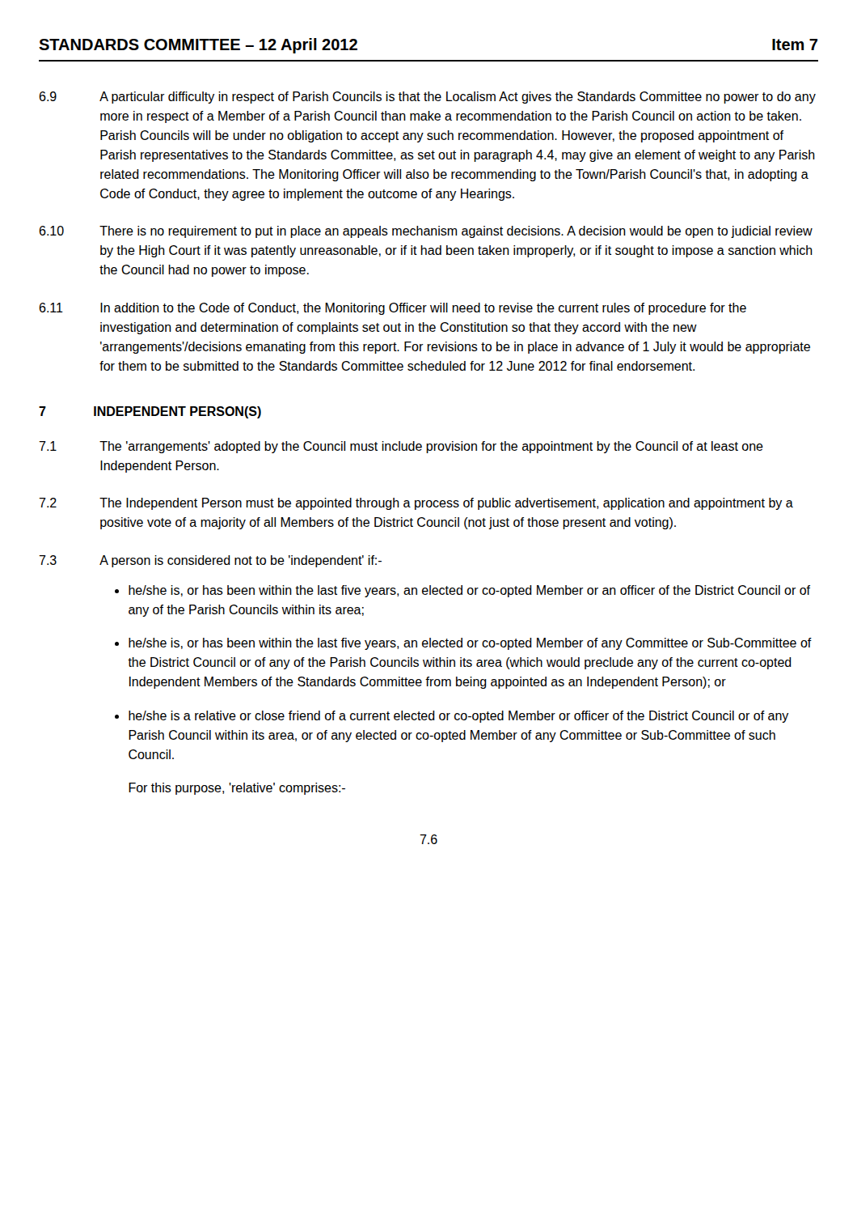STANDARDS COMMITTEE – 12 April 2012 Item 7
6.9
A particular difficulty in respect of Parish Councils is that the Localism Act gives the Standards Committee no power to do any more in respect of a Member of a Parish Council than make a recommendation to the Parish Council on action to be taken. Parish Councils will be under no obligation to accept any such recommendation. However, the proposed appointment of Parish representatives to the Standards Committee, as set out in paragraph 4.4, may give an element of weight to any Parish related recommendations. The Monitoring Officer will also be recommending to the Town/Parish Council's that, in adopting a Code of Conduct, they agree to implement the outcome of any Hearings.
6.10
There is no requirement to put in place an appeals mechanism against decisions. A decision would be open to judicial review by the High Court if it was patently unreasonable, or if it had been taken improperly, or if it sought to impose a sanction which the Council had no power to impose.
6.11
In addition to the Code of Conduct, the Monitoring Officer will need to revise the current rules of procedure for the investigation and determination of complaints set out in the Constitution so that they accord with the new 'arrangements'/decisions emanating from this report. For revisions to be in place in advance of 1 July it would be appropriate for them to be submitted to the Standards Committee scheduled for 12 June 2012 for final endorsement.
7 INDEPENDENT PERSON(S)
7.1
The 'arrangements' adopted by the Council must include provision for the appointment by the Council of at least one Independent Person.
7.2
The Independent Person must be appointed through a process of public advertisement, application and appointment by a positive vote of a majority of all Members of the District Council (not just of those present and voting).
7.3
A person is considered not to be 'independent' if:-
he/she is, or has been within the last five years, an elected or co-opted Member or an officer of the District Council or of any of the Parish Councils within its area;
he/she is, or has been within the last five years, an elected or co-opted Member of any Committee or Sub-Committee of the District Council or of any of the Parish Councils within its area (which would preclude any of the current co-opted Independent Members of the Standards Committee from being appointed as an Independent Person); or
he/she is a relative or close friend of a current elected or co-opted Member or officer of the District Council or of any Parish Council within its area, or of any elected or co-opted Member of any Committee or Sub-Committee of such Council.
For this purpose, 'relative' comprises:-
7.6